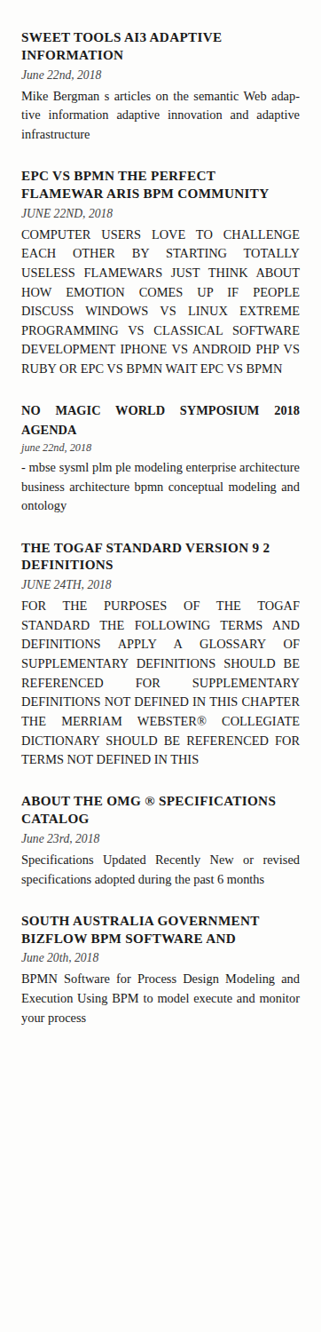Sweet Tools AI3 Adaptive Information
June 22nd, 2018
Mike Bergman s articles on the semantic Web adaptive information adaptive innovation and adaptive infrastructure
EPC VS BPMN THE PERFECT FLAMEWAR ARIS BPM COMMUNITY
JUNE 22ND, 2018
COMPUTER USERS LOVE TO CHALLENGE EACH OTHER BY STARTING TOTALLY USELESS FLAMEWARS JUST THINK ABOUT HOW EMOTION COMES UP IF PEOPLE DISCUSS WINDOWS VS LINUX EXTREME PROGRAMMING VS CLASSICAL SOFTWARE DEVELOPMENT IPHONE VS ANDROID PHP VS RUBY OR EPC VS BPMN WAIT EPC VS BPMN
no magic world symposium 2018 agenda
june 22nd, 2018 - mbse sysml plm ple modeling enterprise architecture business architecture bpmn conceptual modeling and ontology
THE TOGAF STANDARD VERSION 9 2 DEFINITIONS
JUNE 24TH, 2018
FOR THE PURPOSES OF THE TOGAF STANDARD THE FOLLOWING TERMS AND DEFINITIONS APPLY A GLOSSARY OF SUPPLEMENTARY DEFINITIONS SHOULD BE REFERENCED FOR SUPPLEMENTARY DEFINITIONS NOT DEFINED IN THIS CHAPTER THE MERRIAM WEBSTER® COLLEGIATE DICTIONARY SHOULD BE REFERENCED FOR TERMS NOT DEFINED IN THIS
About the OMG ® Specifications Catalog
June 23rd, 2018
Specifications Updated Recently New or revised specifications adopted during the past 6 months
South Australia Government BizFlow BPM Software and
June 20th, 2018
BPMN Software for Process Design Modeling and Execution Using BPM to model execute and monitor your process